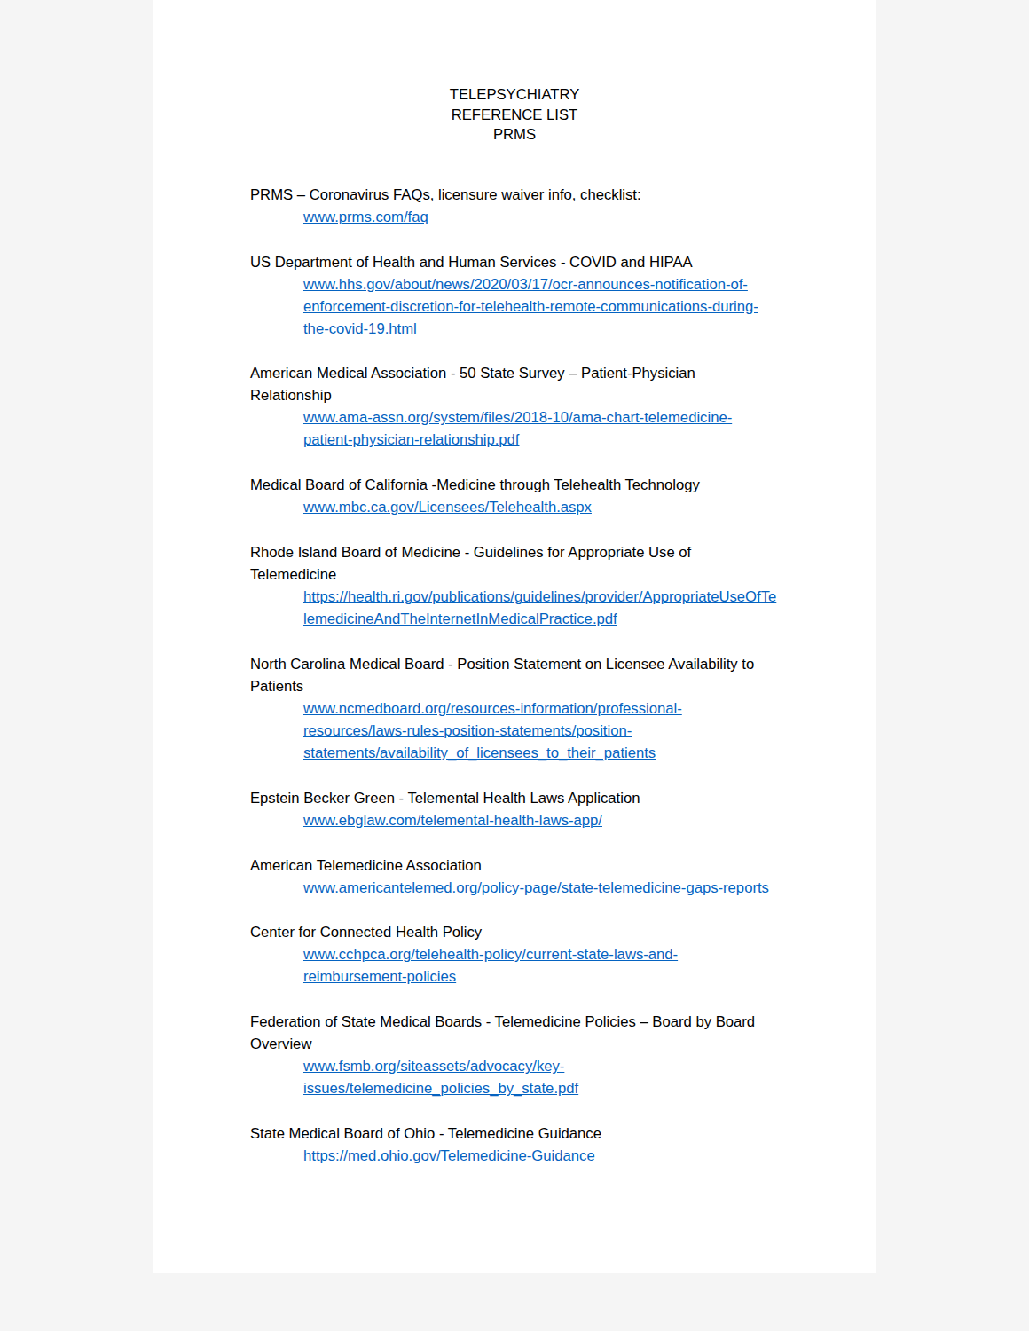TELEPSYCHIATRY
REFERENCE LIST
PRMS
PRMS – Coronavirus FAQs, licensure waiver info, checklist:
www.prms.com/faq
US Department of Health and Human Services - COVID and HIPAA
www.hhs.gov/about/news/2020/03/17/ocr-announces-notification-of-enforcement-discretion-for-telehealth-remote-communications-during-the-covid-19.html
American Medical Association - 50 State Survey – Patient-Physician Relationship
www.ama-assn.org/system/files/2018-10/ama-chart-telemedicine-patient-physician-relationship.pdf
Medical Board of California -Medicine through Telehealth Technology
www.mbc.ca.gov/Licensees/Telehealth.aspx
Rhode Island Board of Medicine - Guidelines for Appropriate Use of Telemedicine
https://health.ri.gov/publications/guidelines/provider/AppropriateUseOfTelemedicineAndTheInternetInMedicalPractice.pdf
North Carolina Medical Board - Position Statement on Licensee Availability to Patients
www.ncmedboard.org/resources-information/professional-resources/laws-rules-position-statements/position-statements/availability_of_licensees_to_their_patients
Epstein Becker Green - Telemental Health Laws Application
www.ebglaw.com/telemental-health-laws-app/
American Telemedicine Association
www.americantelemed.org/policy-page/state-telemedicine-gaps-reports
Center for Connected Health Policy
www.cchpca.org/telehealth-policy/current-state-laws-and-reimbursement-policies
Federation of State Medical Boards - Telemedicine Policies – Board by Board Overview
www.fsmb.org/siteassets/advocacy/key-issues/telemedicine_policies_by_state.pdf
State Medical Board of Ohio - Telemedicine Guidance
https://med.ohio.gov/Telemedicine-Guidance